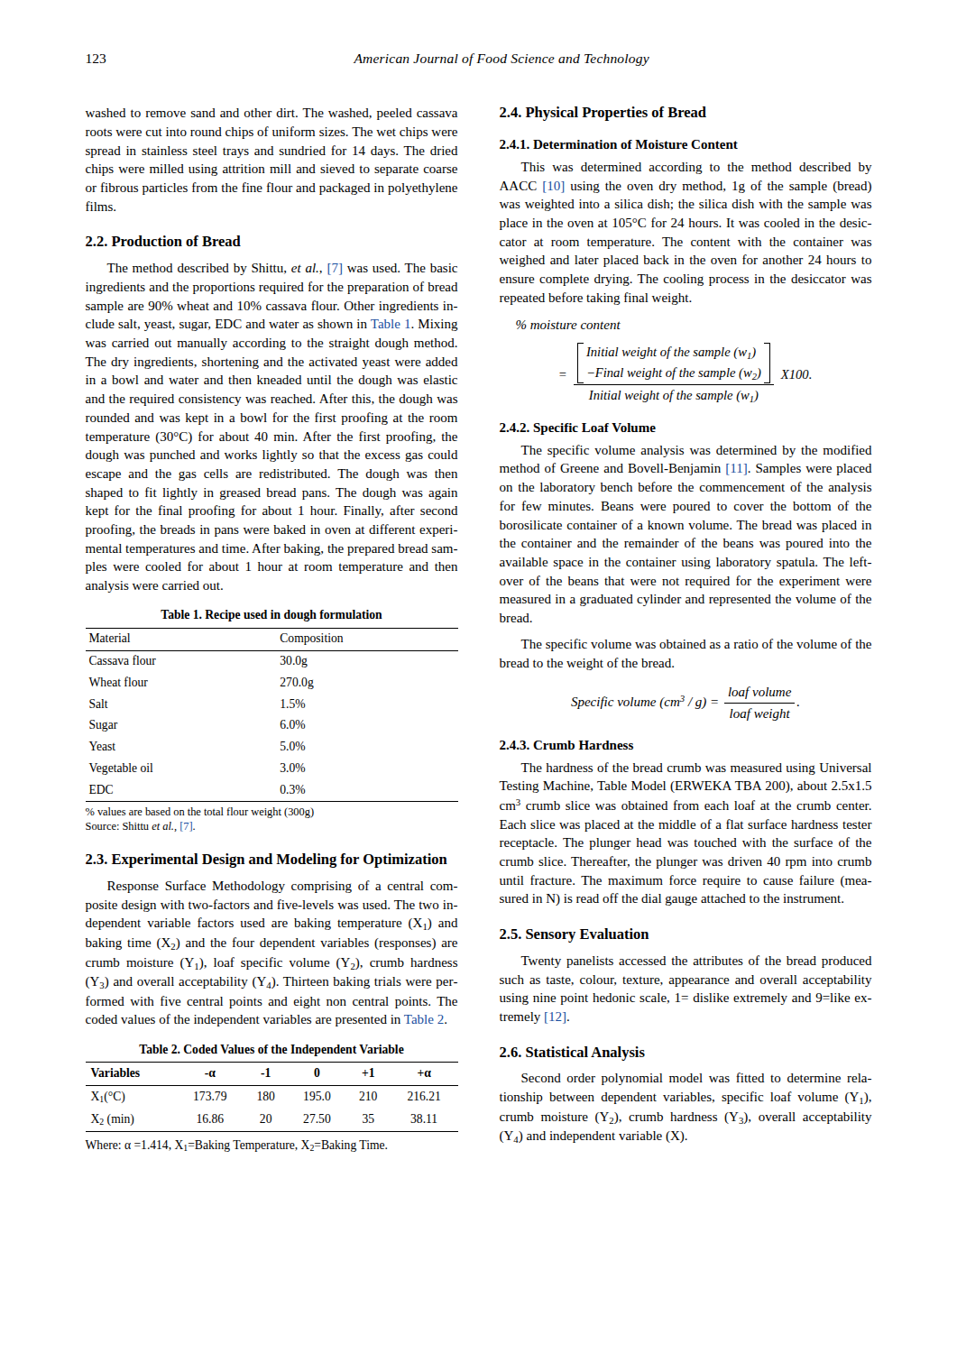123
American Journal of Food Science and Technology
washed to remove sand and other dirt. The washed, peeled cassava roots were cut into round chips of uniform sizes. The wet chips were spread in stainless steel trays and sundried for 14 days. The dried chips were milled using attrition mill and sieved to separate coarse or fibrous particles from the fine flour and packaged in polyethylene films.
2.2. Production of Bread
The method described by Shittu, et al., [7] was used. The basic ingredients and the proportions required for the preparation of bread sample are 90% wheat and 10% cassava flour. Other ingredients include salt, yeast, sugar, EDC and water as shown in Table 1. Mixing was carried out manually according to the straight dough method. The dry ingredients, shortening and the activated yeast were added in a bowl and water and then kneaded until the dough was elastic and the required consistency was reached. After this, the dough was rounded and was kept in a bowl for the first proofing at the room temperature (30°C) for about 40 min. After the first proofing, the dough was punched and works lightly so that the excess gas could escape and the gas cells are redistributed. The dough was then shaped to fit lightly in greased bread pans. The dough was again kept for the final proofing for about 1 hour. Finally, after second proofing, the breads in pans were baked in oven at different experimental temperatures and time. After baking, the prepared bread samples were cooled for about 1 hour at room temperature and then analysis were carried out.
Table 1. Recipe used in dough formulation
| Material | Composition |
| --- | --- |
| Cassava flour | 30.0g |
| Wheat flour | 270.0g |
| Salt | 1.5% |
| Sugar | 6.0% |
| Yeast | 5.0% |
| Vegetable oil | 3.0% |
| EDC | 0.3% |
% values are based on the total flour weight (300g)
Source: Shittu et al., [7].
2.3. Experimental Design and Modeling for Optimization
Response Surface Methodology comprising of a central composite design with two-factors and five-levels was used. The two independent variable factors used are baking temperature (X1) and baking time (X2) and the four dependent variables (responses) are crumb moisture (Y1), loaf specific volume (Y2), crumb hardness (Y3) and overall acceptability (Y4). Thirteen baking trials were performed with five central points and eight non central points. The coded values of the independent variables are presented in Table 2.
Table 2. Coded Values of the Independent Variable
| Variables | -α | -1 | 0 | +1 | +α |
| --- | --- | --- | --- | --- | --- |
| X 1 (°C) | 173.79 | 180 | 195.0 | 210 | 216.21 |
| X 2 (min) | 16.86 | 20 | 27.50 | 35 | 38.11 |
Where: α =1.414, X1=Baking Temperature, X2=Baking Time.
2.4. Physical Properties of Bread
2.4.1. Determination of Moisture Content
This was determined according to the method described by AACC [10] using the oven dry method, 1g of the sample (bread) was weighted into a silica dish; the silica dish with the sample was place in the oven at 105°C for 24 hours. It was cooled in the desiccator at room temperature. The content with the container was weighed and later placed back in the oven for another 24 hours to ensure complete drying. The cooling process in the desiccator was repeated before taking final weight.
% moisture content
= Initial weight of the sample (w1) −Final weight of the sample (w2) Initial weight of the sample (w1) X100.
2.4.2. Specific Loaf Volume
The specific volume analysis was determined by the modified method of Greene and Bovell-Benjamin [11]. Samples were placed on the laboratory bench before the commencement of the analysis for few minutes. Beans were poured to cover the bottom of the borosilicate container of a known volume. The bread was placed in the container and the remainder of the beans was poured into the available space in the container using laboratory spatula. The leftover of the beans that were not required for the experiment were measured in a graduated cylinder and represented the volume of the bread.
The specific volume was obtained as a ratio of the volume of the bread to the weight of the bread.
Specific volume (cm3 / g) = loaf volume loaf weight .
2.4.3. Crumb Hardness
The hardness of the bread crumb was measured using Universal Testing Machine, Table Model (ERWEKA TBA 200), about 2.5x1.5 cm3 crumb slice was obtained from each loaf at the crumb center. Each slice was placed at the middle of a flat surface hardness tester receptacle. The plunger head was touched with the surface of the crumb slice. Thereafter, the plunger was driven 40 rpm into crumb until fracture. The maximum force require to cause failure (measured in N) is read off the dial gauge attached to the instrument.
2.5. Sensory Evaluation
Twenty panelists accessed the attributes of the bread produced such as taste, colour, texture, appearance and overall acceptability using nine point hedonic scale, 1= dislike extremely and 9=like extremely [12].
2.6. Statistical Analysis
Second order polynomial model was fitted to determine relationship between dependent variables, specific loaf volume (Y1), crumb moisture (Y2), crumb hardness (Y3), overall acceptability (Y4) and independent variable (X).